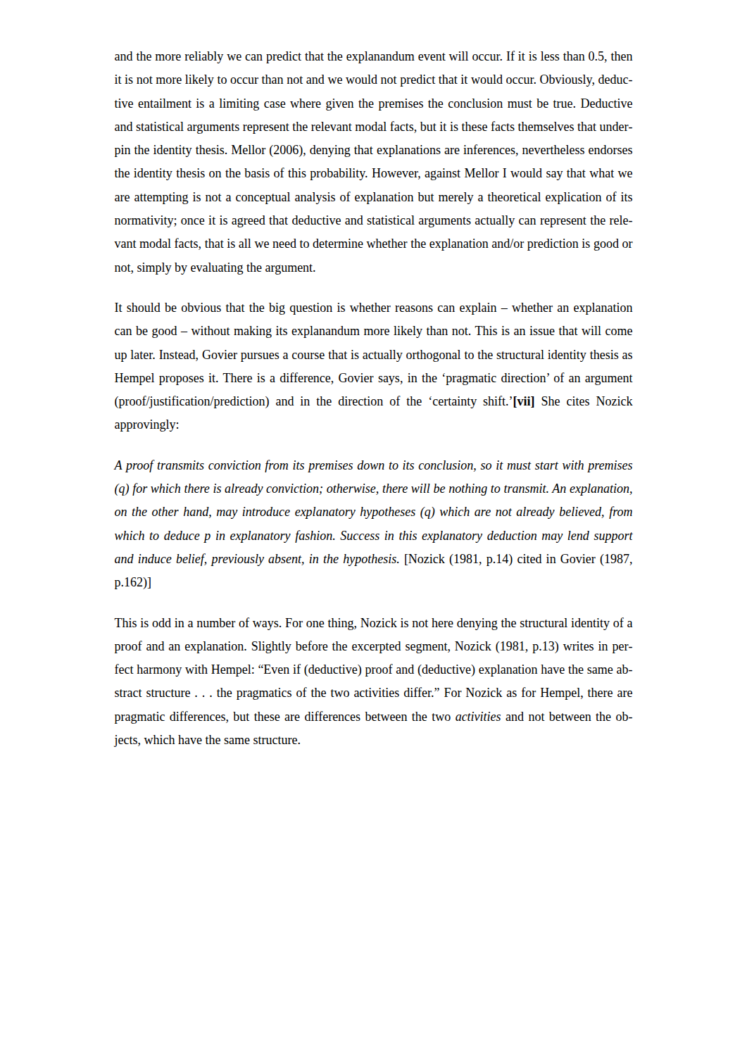and the more reliably we can predict that the explanandum event will occur. If it is less than 0.5, then it is not more likely to occur than not and we would not predict that it would occur. Obviously, deductive entailment is a limiting case where given the premises the conclusion must be true. Deductive and statistical arguments represent the relevant modal facts, but it is these facts themselves that underpin the identity thesis. Mellor (2006), denying that explanations are inferences, nevertheless endorses the identity thesis on the basis of this probability. However, against Mellor I would say that what we are attempting is not a conceptual analysis of explanation but merely a theoretical explication of its normativity; once it is agreed that deductive and statistical arguments actually can represent the relevant modal facts, that is all we need to determine whether the explanation and/or prediction is good or not, simply by evaluating the argument.
It should be obvious that the big question is whether reasons can explain – whether an explanation can be good – without making its explanandum more likely than not. This is an issue that will come up later. Instead, Govier pursues a course that is actually orthogonal to the structural identity thesis as Hempel proposes it. There is a difference, Govier says, in the ‘pragmatic direction’ of an argument (proof/justification/prediction) and in the direction of the ‘certainty shift.’[vii] She cites Nozick approvingly:
A proof transmits conviction from its premises down to its conclusion, so it must start with premises (q) for which there is already conviction; otherwise, there will be nothing to transmit. An explanation, on the other hand, may introduce explanatory hypotheses (q) which are not already believed, from which to deduce p in explanatory fashion. Success in this explanatory deduction may lend support and induce belief, previously absent, in the hypothesis. [Nozick (1981, p.14) cited in Govier (1987, p.162)]
This is odd in a number of ways. For one thing, Nozick is not here denying the structural identity of a proof and an explanation. Slightly before the excerpted segment, Nozick (1981, p.13) writes in perfect harmony with Hempel: “Even if (deductive) proof and (deductive) explanation have the same abstract structure . . . the pragmatics of the two activities differ.” For Nozick as for Hempel, there are pragmatic differences, but these are differences between the two activities and not between the objects, which have the same structure.